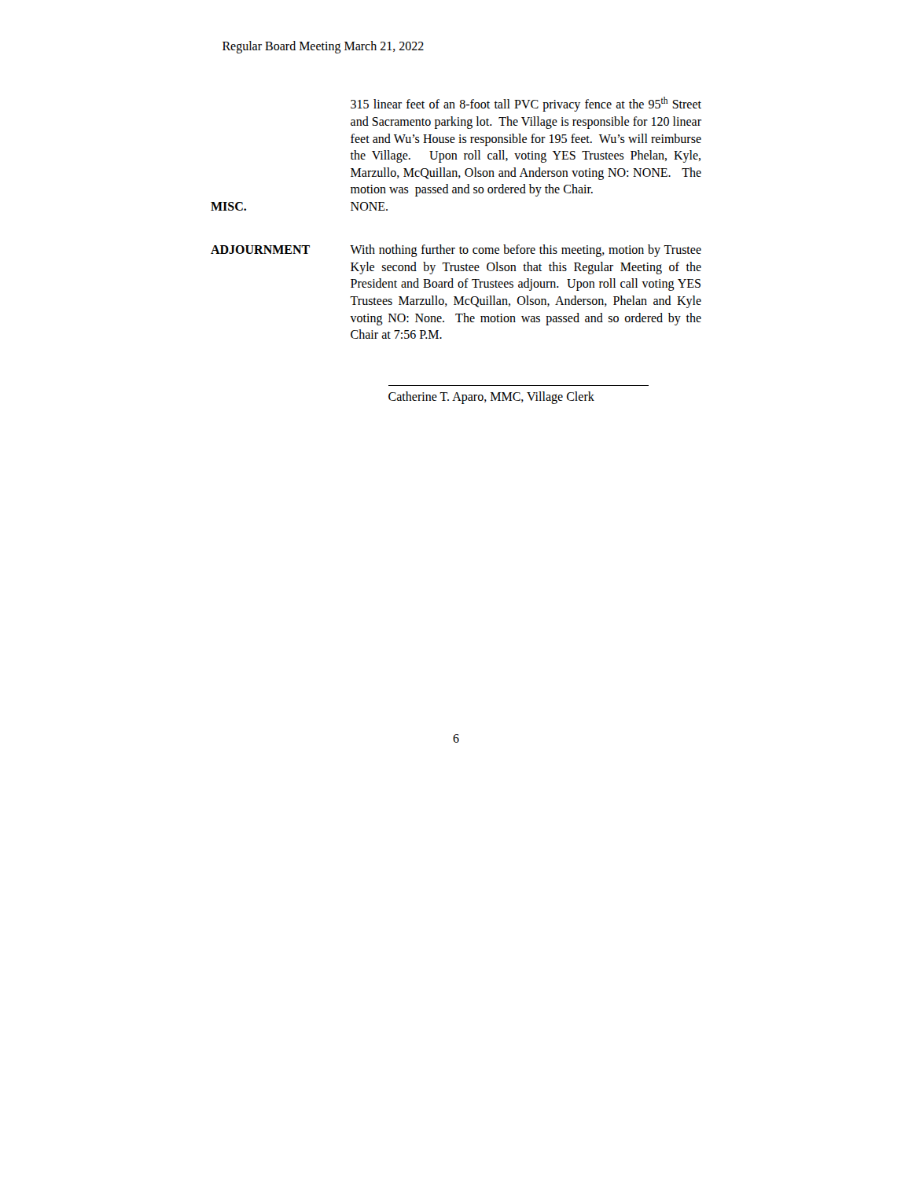Regular Board Meeting March 21, 2022
315 linear feet of an 8-foot tall PVC privacy fence at the 95th Street and Sacramento parking lot. The Village is responsible for 120 linear feet and Wu’s House is responsible for 195 feet. Wu’s will reimburse the Village. Upon roll call, voting YES Trustees Phelan, Kyle, Marzullo, McQuillan, Olson and Anderson voting NO: NONE. The motion was passed and so ordered by the Chair.
MISC.
NONE.
ADJOURNMENT
With nothing further to come before this meeting, motion by Trustee Kyle second by Trustee Olson that this Regular Meeting of the President and Board of Trustees adjourn. Upon roll call voting YES Trustees Marzullo, McQuillan, Olson, Anderson, Phelan and Kyle voting NO: None. The motion was passed and so ordered by the Chair at 7:56 P.M.
Catherine T. Aparo, MMC, Village Clerk
6